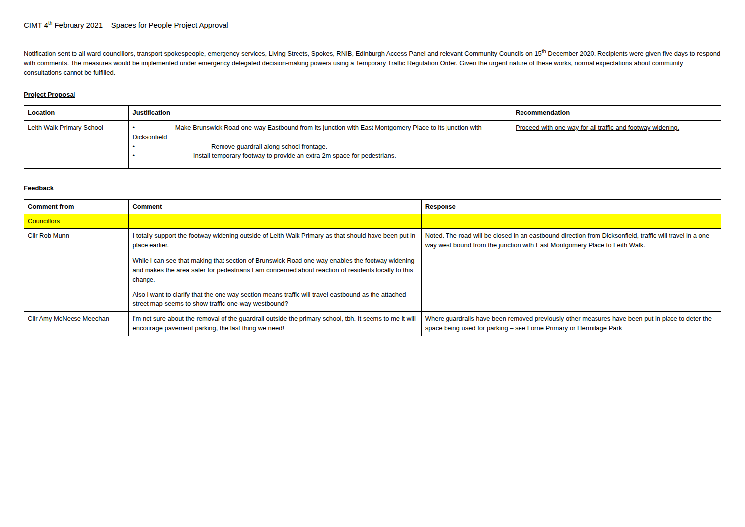CIMT 4th February 2021 – Spaces for People Project Approval
Notification sent to all ward councillors, transport spokespeople, emergency services, Living Streets, Spokes, RNIB, Edinburgh Access Panel and relevant Community Councils on 15th December 2020. Recipients were given five days to respond with comments. The measures would be implemented under emergency delegated decision-making powers using a Temporary Traffic Regulation Order. Given the urgent nature of these works, normal expectations about community consultations cannot be fulfilled.
Project Proposal
| Location | Justification | Recommendation |
| --- | --- | --- |
| Leith Walk Primary School | • Make Brunswick Road one-way Eastbound from its junction with East Montgomery Place to its junction with Dicksonfield • Remove guardrail along school frontage. • Install temporary footway to provide an extra 2m space for pedestrians. | Proceed with one way for all traffic and footway widening. |
Feedback
| Comment from | Comment | Response |
| --- | --- | --- |
| Councillors | | |
| Cllr Rob Munn | I totally support the footway widening outside of Leith Walk Primary as that should have been put in place earlier. While I can see that making that section of Brunswick Road one way enables the footway widening and makes the area safer for pedestrians I am concerned about reaction of residents locally to this change. Also I want to clarify that the one way section means traffic will travel eastbound as the attached street map seems to show traffic one-way westbound? | Noted. The road will be closed in an eastbound direction from Dicksonfield, traffic will travel in a one way west bound from the junction with East Montgomery Place to Leith Walk. |
| Cllr Amy McNeese Meechan | I'm not sure about the removal of the guardrail outside the primary school, tbh. It seems to me it will encourage pavement parking, the last thing we need! | Where guardrails have been removed previously other measures have been put in place to deter the space being used for parking – see Lorne Primary or Hermitage Park |